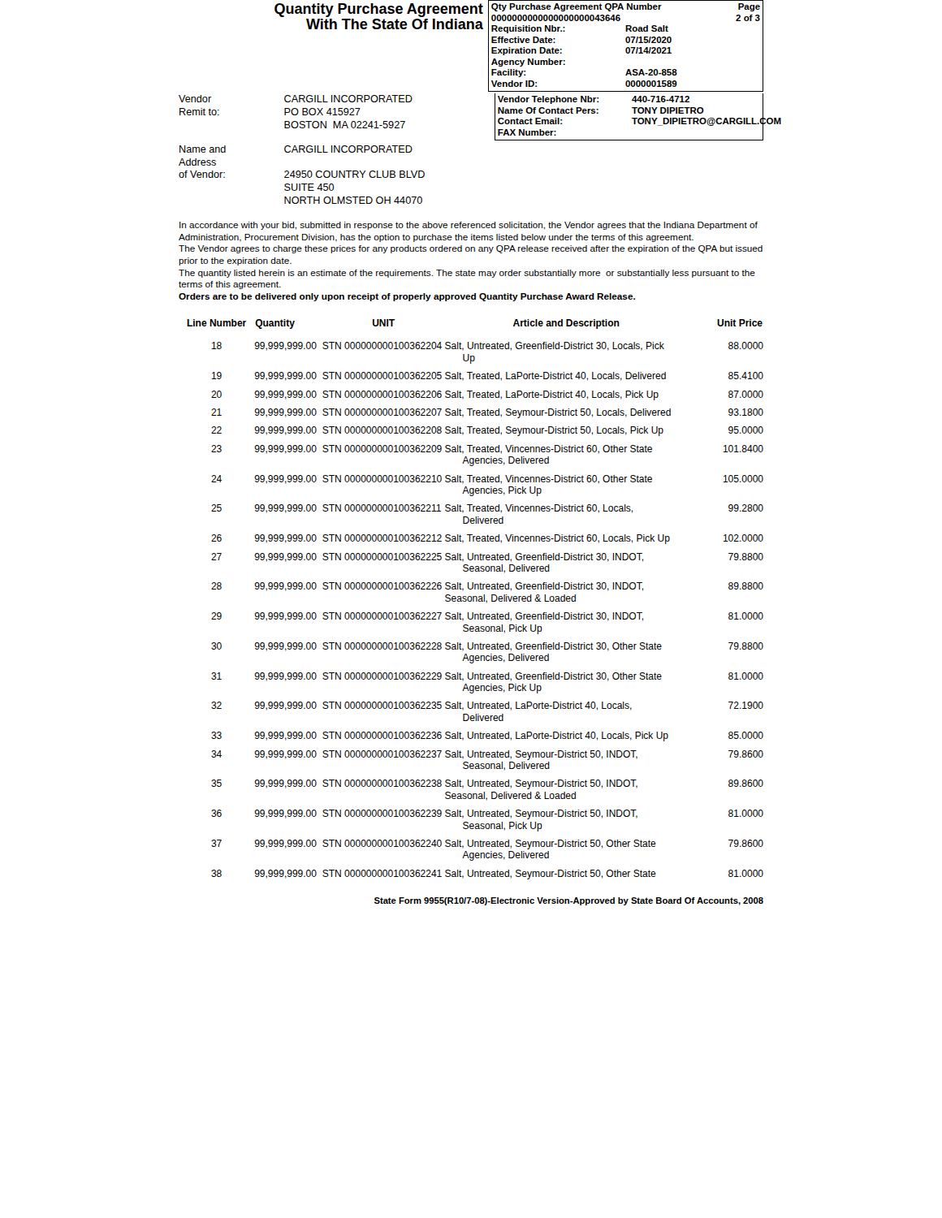Quantity Purchase Agreement With The State Of Indiana
Qty Purchase Agreement QPA Number Page
0000000000000000000043646 2 of 3
Requisition Nbr.: Road Salt
Effective Date: 07/15/2020
Expiration Date: 07/14/2021
Agency Number:
Facility: ASA-20-858
Vendor ID: 0000001589
Vendor Telephone Nbr: 440-716-4712
Name Of Contact Pers: TONY DIPIETRO
Contact Email: TONY_DIPIETRO@CARGILL.COM
FAX Number:
Vendor
Remit to:
CARGILL INCORPORATED
PO BOX 415927
BOSTON MA 02241-5927
Name and
Address
of Vendor:
CARGILL INCORPORATED
24950 COUNTRY CLUB BLVD
SUITE 450
NORTH OLMSTED OH 44070
In accordance with your bid, submitted in response to the above referenced solicitation, the Vendor agrees that the Indiana Department of Administration, Procurement Division, has the option to purchase the items listed below under the terms of this agreement.
The Vendor agrees to charge these prices for any products ordered on any QPA release received after the expiration of the QPA but issued prior to the expiration date.
The quantity listed herein is an estimate of the requirements. The state may order substantially more or substantially less pursuant to the terms of this agreement.
Orders are to be delivered only upon receipt of properly approved Quantity Purchase Award Release.
| Line Number | Quantity | UNIT | Article and Description | Unit Price |
| --- | --- | --- | --- | --- |
| 18 | 99,999,999.00 | STN 000000000100362204 | Salt, Untreated, Greenfield-District 30, Locals, Pick Up | 88.0000 |
| 19 | 99,999,999.00 | STN 000000000100362205 | Salt, Treated, LaPorte-District 40, Locals, Delivered | 85.4100 |
| 20 | 99,999,999.00 | STN 000000000100362206 | Salt, Treated, LaPorte-District 40, Locals, Pick Up | 87.0000 |
| 21 | 99,999,999.00 | STN 000000000100362207 | Salt, Treated, Seymour-District 50, Locals, Delivered | 93.1800 |
| 22 | 99,999,999.00 | STN 000000000100362208 | Salt, Treated, Seymour-District 50, Locals, Pick Up | 95.0000 |
| 23 | 99,999,999.00 | STN 000000000100362209 | Salt, Treated, Vincennes-District 60, Other State Agencies, Delivered | 101.8400 |
| 24 | 99,999,999.00 | STN 000000000100362210 | Salt, Treated, Vincennes-District 60, Other State Agencies, Pick Up | 105.0000 |
| 25 | 99,999,999.00 | STN 000000000100362211 | Salt, Treated, Vincennes-District 60, Locals, Delivered | 99.2800 |
| 26 | 99,999,999.00 | STN 000000000100362212 | Salt, Treated, Vincennes-District 60, Locals, Pick Up | 102.0000 |
| 27 | 99,999,999.00 | STN 000000000100362225 | Salt, Untreated, Greenfield-District 30, INDOT, Seasonal, Delivered | 79.8800 |
| 28 | 99,999,999.00 | STN 000000000100362226 | Salt, Untreated, Greenfield-District 30, INDOT, Seasonal, Delivered & Loaded | 89.8800 |
| 29 | 99,999,999.00 | STN 000000000100362227 | Salt, Untreated, Greenfield-District 30, INDOT, Seasonal, Pick Up | 81.0000 |
| 30 | 99,999,999.00 | STN 000000000100362228 | Salt, Untreated, Greenfield-District 30, Other State Agencies, Delivered | 79.8800 |
| 31 | 99,999,999.00 | STN 000000000100362229 | Salt, Untreated, Greenfield-District 30, Other State Agencies, Pick Up | 81.0000 |
| 32 | 99,999,999.00 | STN 000000000100362235 | Salt, Untreated, LaPorte-District 40, Locals, Delivered | 72.1900 |
| 33 | 99,999,999.00 | STN 000000000100362236 | Salt, Untreated, LaPorte-District 40, Locals, Pick Up | 85.0000 |
| 34 | 99,999,999.00 | STN 000000000100362237 | Salt, Untreated, Seymour-District 50, INDOT, Seasonal, Delivered | 79.8600 |
| 35 | 99,999,999.00 | STN 000000000100362238 | Salt, Untreated, Seymour-District 50, INDOT, Seasonal, Delivered & Loaded | 89.8600 |
| 36 | 99,999,999.00 | STN 000000000100362239 | Salt, Untreated, Seymour-District 50, INDOT, Seasonal, Pick Up | 81.0000 |
| 37 | 99,999,999.00 | STN 000000000100362240 | Salt, Untreated, Seymour-District 50, Other State Agencies, Delivered | 79.8600 |
| 38 | 99,999,999.00 | STN 000000000100362241 | Salt, Untreated, Seymour-District 50, Other State | 81.0000 |
State Form 9955(R10/7-08)-Electronic Version-Approved by State Board Of Accounts, 2008